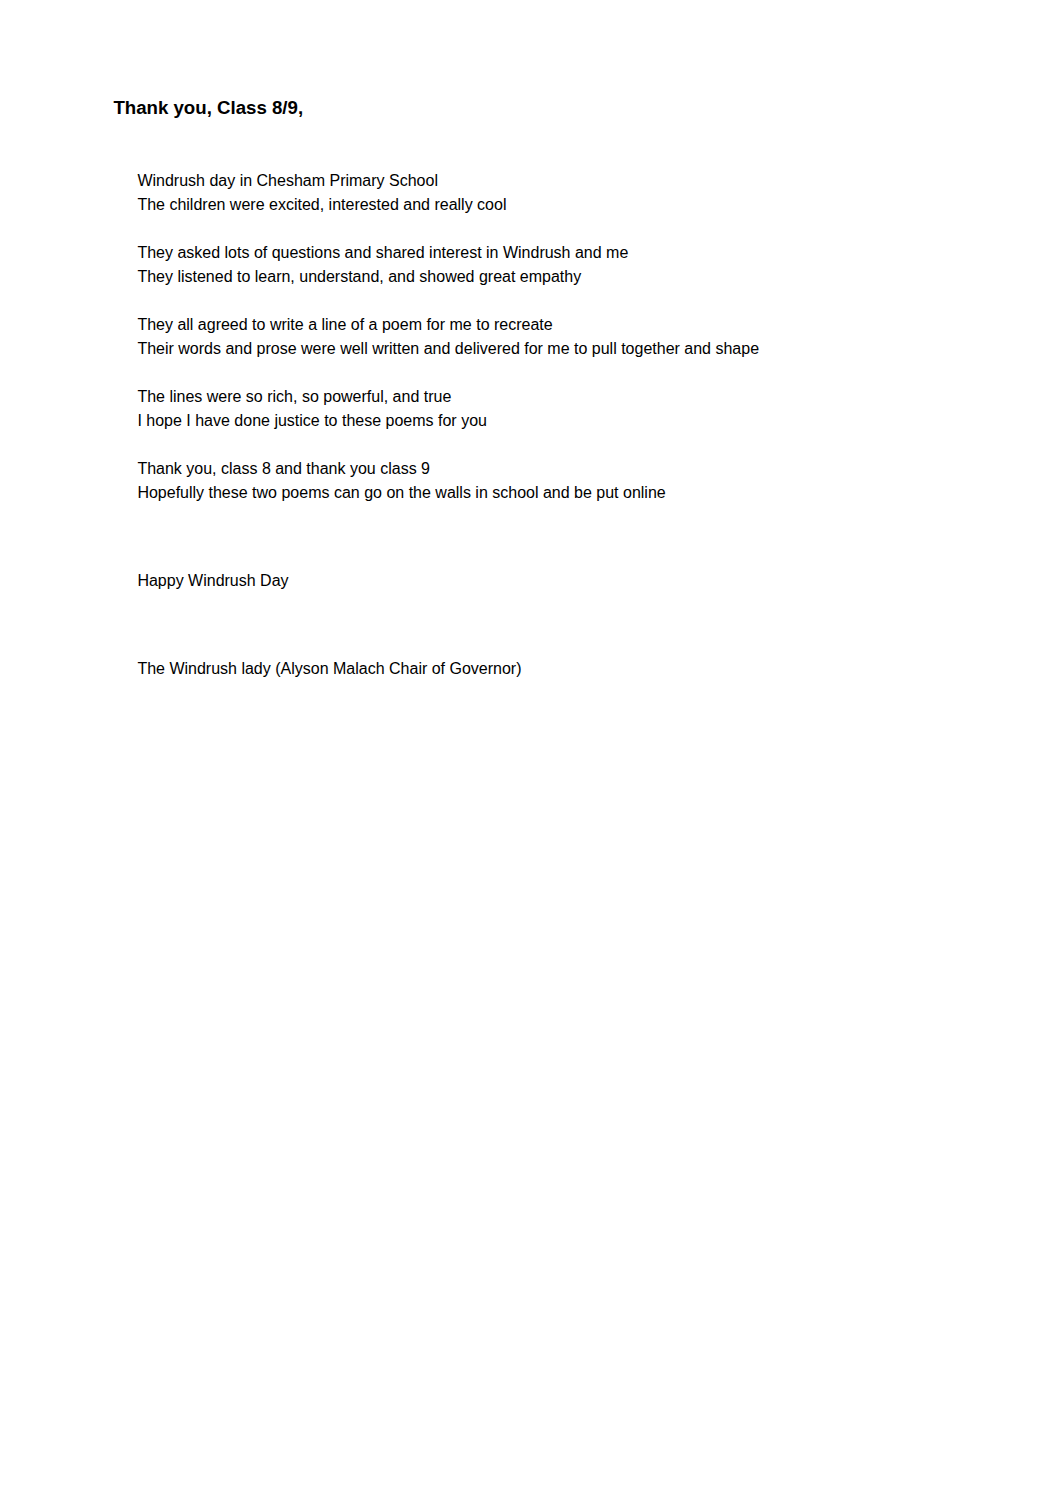Thank you, Class 8/9,
Windrush day in Chesham Primary School
The children were excited, interested and really cool
They asked lots of questions and shared interest in Windrush and me
They listened to learn, understand, and showed great empathy
They all agreed to write a line of a poem for me to recreate
Their words and prose were well written and delivered for me to pull together and shape
The lines were so rich, so powerful, and true
I hope I have done justice to these poems for you
Thank you, class 8 and thank you class 9
Hopefully these two poems can go on the walls in school and be put online
Happy Windrush Day
The Windrush lady (Alyson Malach Chair of Governor)